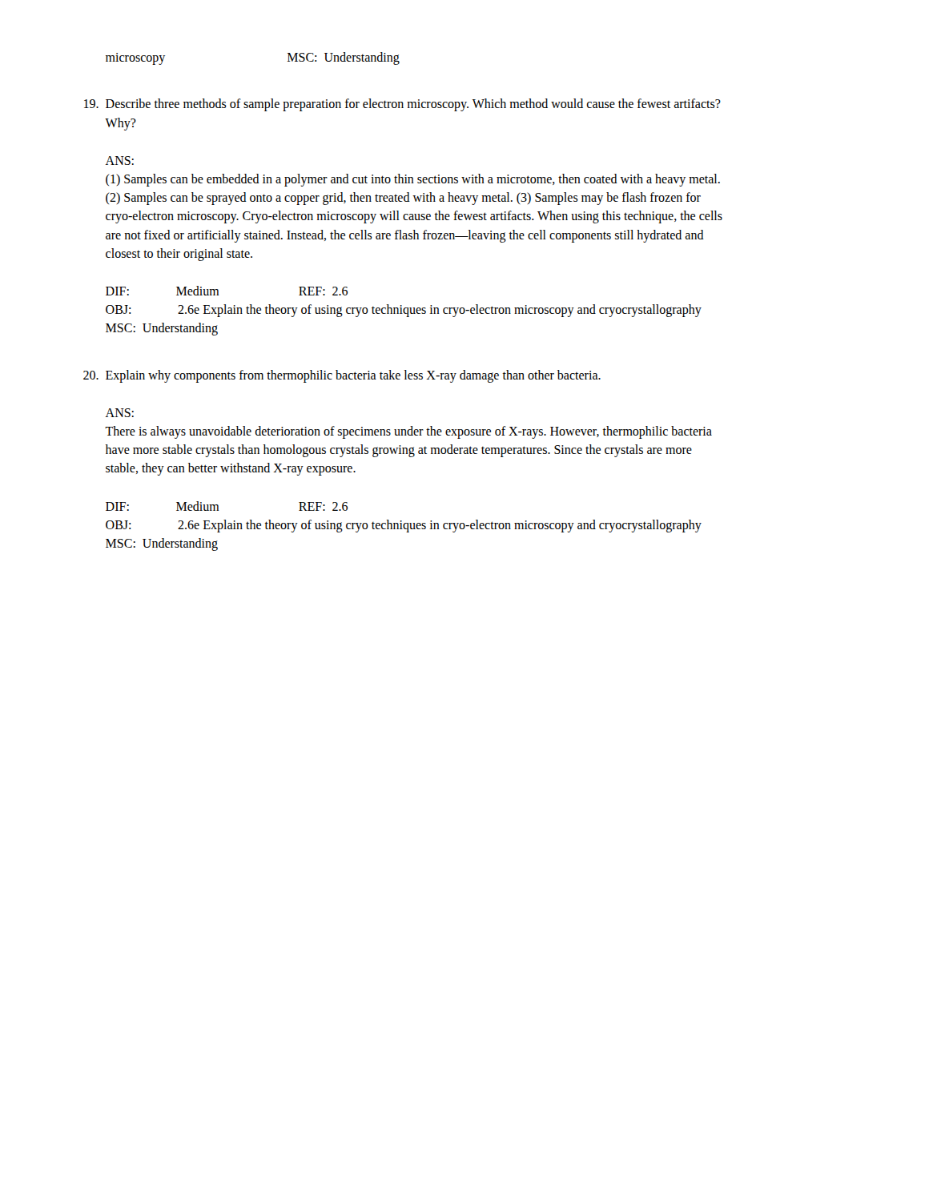microscopy MSC: Understanding
19.
Describe three methods of sample preparation for electron microscopy. Which method would cause the fewest artifacts? Why?
ANS:
(1) Samples can be embedded in a polymer and cut into thin sections with a microtome, then coated with a heavy metal. (2) Samples can be sprayed onto a copper grid, then treated with a heavy metal. (3) Samples may be flash frozen for cryo-electron microscopy. Cryo-electron microscopy will cause the fewest artifacts. When using this technique, the cells are not fixed or artificially stained. Instead, the cells are flash frozen—leaving the cell components still hydrated and closest to their original state.
DIF: Medium REF: 2.6
OBJ: 2.6e Explain the theory of using cryo techniques in cryo-electron microscopy and cryocrystallography MSC: Understanding
20.
Explain why components from thermophilic bacteria take less X-ray damage than other bacteria.
ANS:
There is always unavoidable deterioration of specimens under the exposure of X-rays. However, thermophilic bacteria have more stable crystals than homologous crystals growing at moderate temperatures. Since the crystals are more stable, they can better withstand X-ray exposure.
DIF: Medium REF: 2.6
OBJ: 2.6e Explain the theory of using cryo techniques in cryo-electron microscopy and cryocrystallography MSC: Understanding